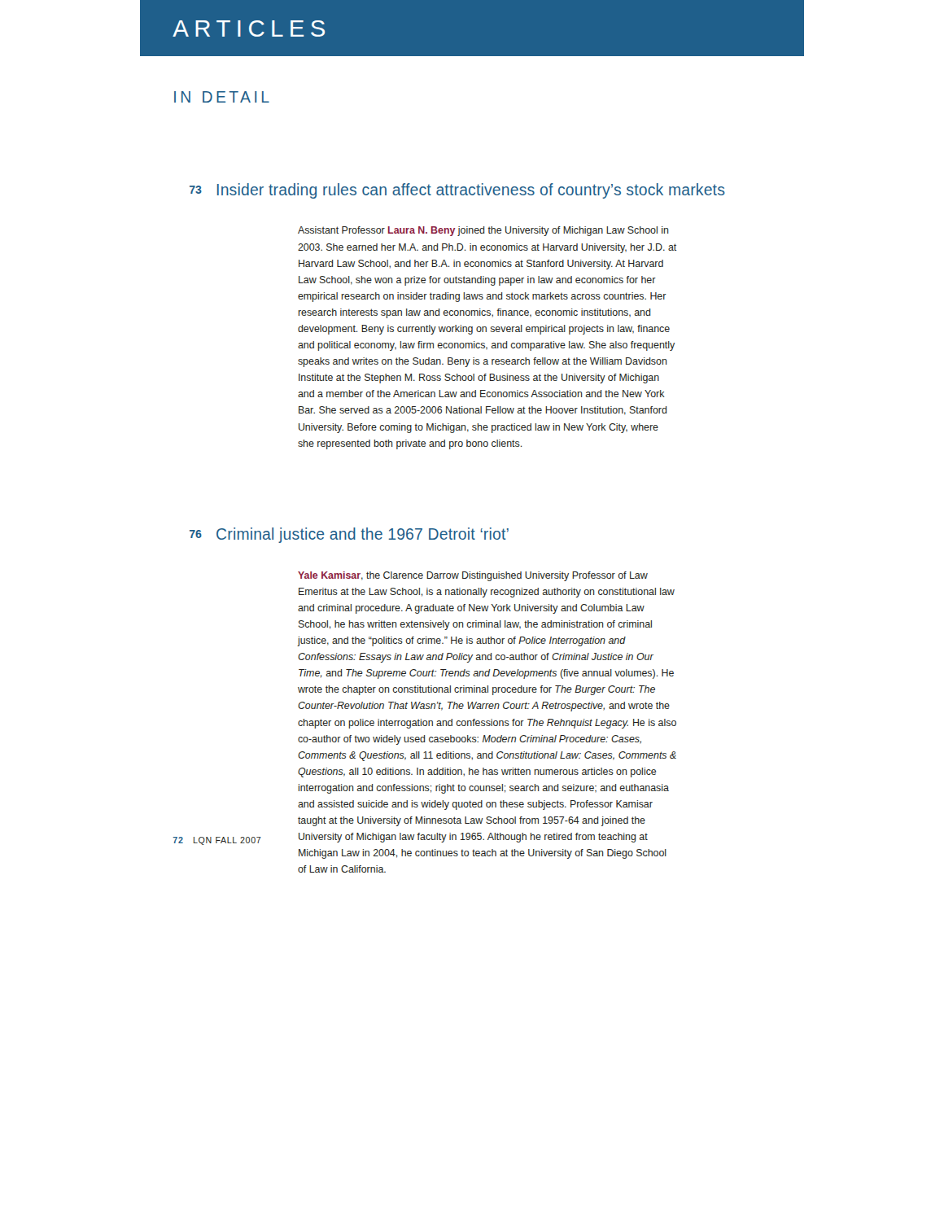Articles
In Detail
73
Insider trading rules can affect attractiveness of country’s stock markets
Assistant Professor Laura N. Beny joined the University of Michigan Law School in 2003. She earned her M.A. and Ph.D. in economics at Harvard University, her J.D. at Harvard Law School, and her B.A. in economics at Stanford University. At Harvard Law School, she won a prize for outstanding paper in law and economics for her empirical research on insider trading laws and stock markets across countries. Her research interests span law and economics, finance, economic institutions, and development. Beny is currently working on several empirical projects in law, finance and political economy, law firm economics, and comparative law. She also frequently speaks and writes on the Sudan. Beny is a research fellow at the William Davidson Institute at the Stephen M. Ross School of Business at the University of Michigan and a member of the American Law and Economics Association and the New York Bar. She served as a 2005-2006 National Fellow at the Hoover Institution, Stanford University. Before coming to Michigan, she practiced law in New York City, where she represented both private and pro bono clients.
76
Criminal justice and the 1967 Detroit ‘riot’
Yale Kamisar, the Clarence Darrow Distinguished University Professor of Law Emeritus at the Law School, is a nationally recognized authority on constitutional law and criminal procedure. A graduate of New York University and Columbia Law School, he has written extensively on criminal law, the administration of criminal justice, and the “politics of crime.” He is author of Police Interrogation and Confessions: Essays in Law and Policy and co-author of Criminal Justice in Our Time, and The Supreme Court: Trends and Developments (five annual volumes). He wrote the chapter on constitutional criminal procedure for The Burger Court: The Counter-Revolution That Wasn’t, The Warren Court: A Retrospective, and wrote the chapter on police interrogation and confessions for The Rehnquist Legacy. He is also co-author of two widely used casebooks: Modern Criminal Procedure: Cases, Comments & Questions, all 11 editions, and Constitutional Law: Cases, Comments & Questions, all 10 editions. In addition, he has written numerous articles on police interrogation and confessions; right to counsel; search and seizure; and euthanasia and assisted suicide and is widely quoted on these subjects. Professor Kamisar taught at the University of Minnesota Law School from 1957-64 and joined the University of Michigan law faculty in 1965. Although he retired from teaching at Michigan Law in 2004, he continues to teach at the University of San Diego School of Law in California.
72 LQN FALL 2007